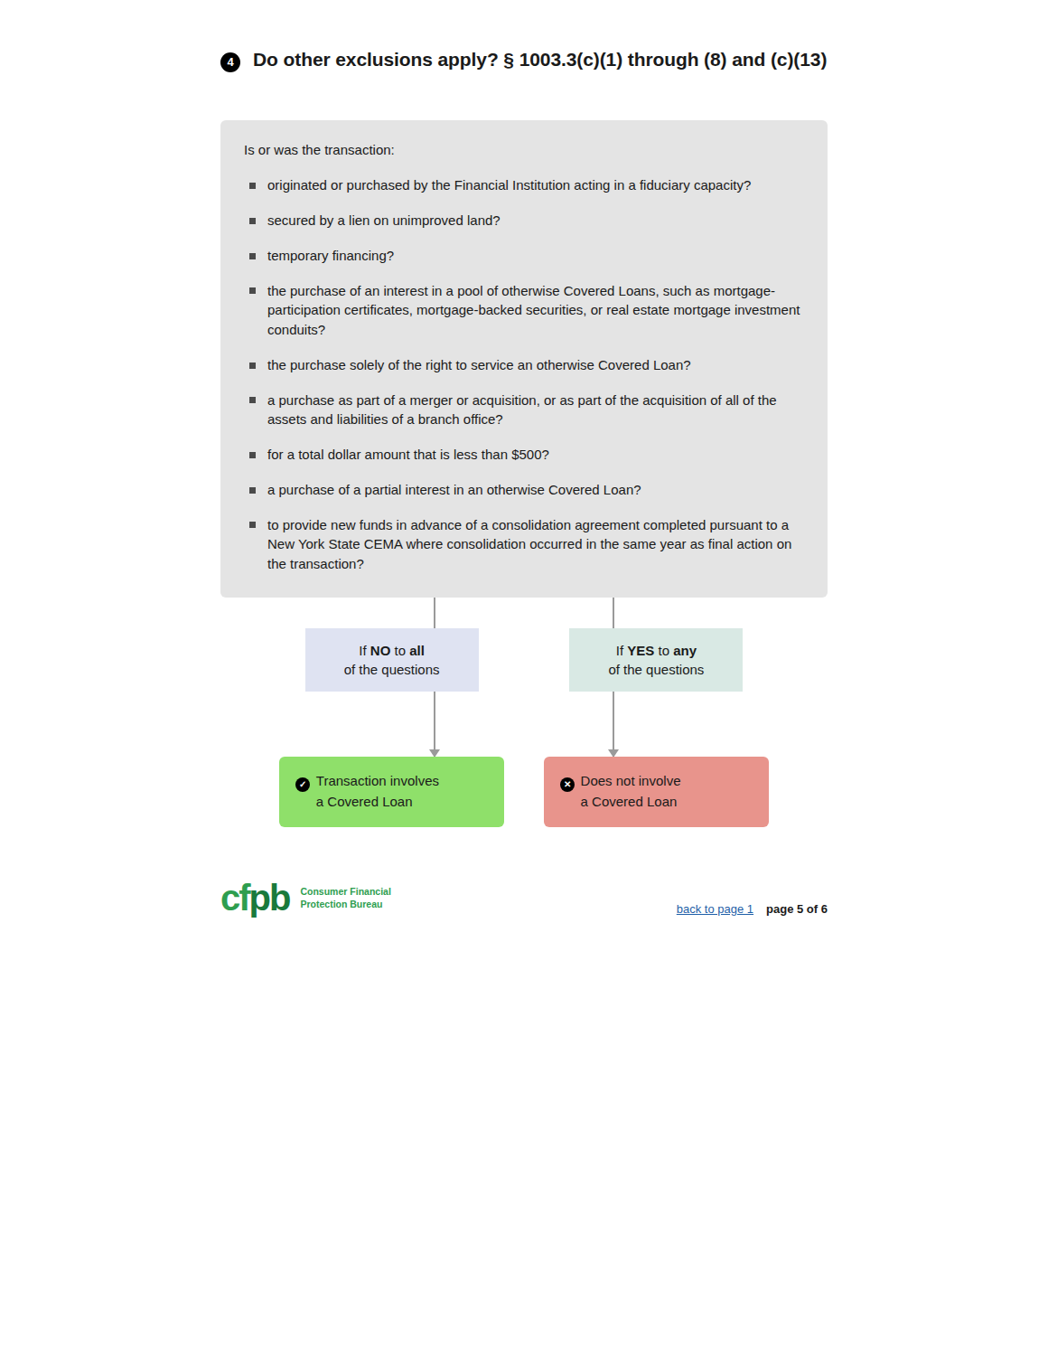4
Do other exclusions apply? § 1003.3(c)(1) through (8) and (c)(13)
Is or was the transaction:
originated or purchased by the Financial Institution acting in a fiduciary capacity?
secured by a lien on unimproved land?
temporary financing?
the purchase of an interest in a pool of otherwise Covered Loans, such as mortgage-participation certificates, mortgage-backed securities, or real estate mortgage investment conduits?
the purchase solely of the right to service an otherwise Covered Loan?
a purchase as part of a merger or acquisition, or as part of the acquisition of all of the assets and liabilities of a branch office?
for a total dollar amount that is less than $500?
a purchase of a partial interest in an otherwise Covered Loan?
to provide new funds in advance of a consolidation agreement completed pursuant to a New York State CEMA where consolidation occurred in the same year as final action on the transaction?
If NO to all
of the questions
If YES to any
of the questions
✓Transaction involves a Covered Loan
✕Does not involve a Covered Loan
cfpb
Consumer Financial
Protection Bureau
back to page 1 page 5 of 6